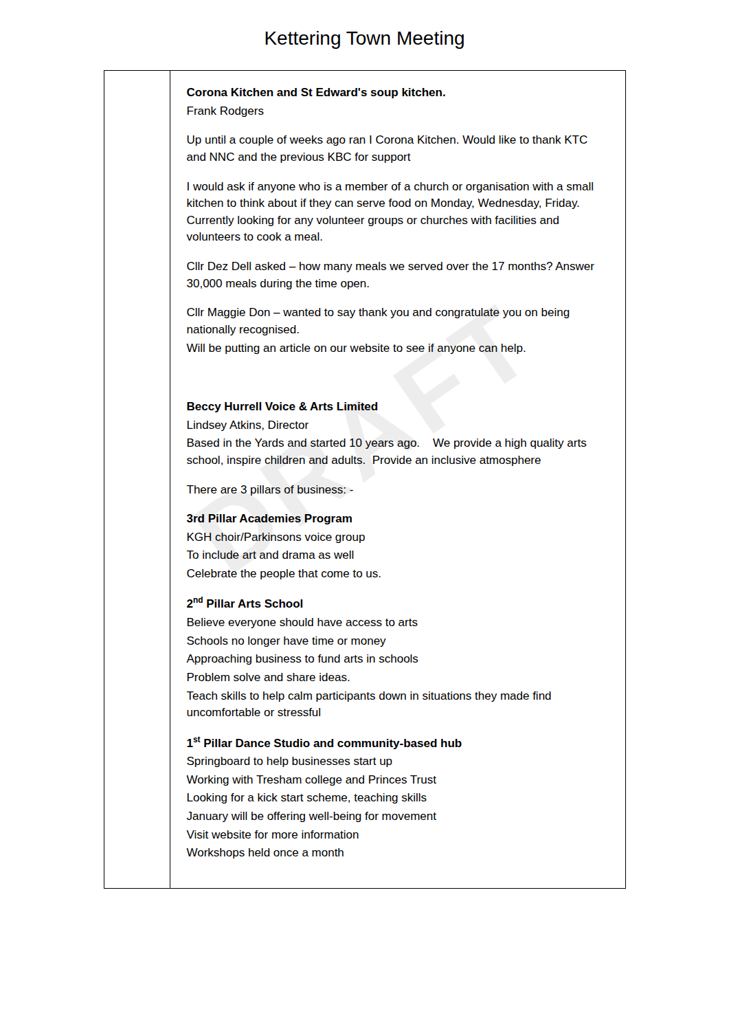Kettering Town Meeting
DRAFT
Corona Kitchen and St Edward's soup kitchen.
Frank Rodgers
Up until a couple of weeks ago ran I Corona Kitchen. Would like to thank KTC and NNC and the previous KBC for support
I would ask if anyone who is a member of a church or organisation with a small kitchen to think about if they can serve food on Monday, Wednesday, Friday. Currently looking for any volunteer groups or churches with facilities and volunteers to cook a meal.
Cllr Dez Dell asked – how many meals we served over the 17 months? Answer 30,000 meals during the time open.
Cllr Maggie Don – wanted to say thank you and congratulate you on being nationally recognised.
Will be putting an article on our website to see if anyone can help.
Beccy Hurrell Voice & Arts Limited
Lindsey Atkins, Director
Based in the Yards and started 10 years ago. We provide a high quality arts school, inspire children and adults. Provide an inclusive atmosphere
There are 3 pillars of business: -
3rd Pillar Academies Program
KGH choir/Parkinsons voice group
To include art and drama as well
Celebrate the people that come to us.
2nd Pillar Arts School
Believe everyone should have access to arts
Schools no longer have time or money
Approaching business to fund arts in schools
Problem solve and share ideas.
Teach skills to help calm participants down in situations they made find uncomfortable or stressful
1st Pillar Dance Studio and community-based hub
Springboard to help businesses start up
Working with Tresham college and Princes Trust
Looking for a kick start scheme, teaching skills
January will be offering well-being for movement
Visit website for more information
Workshops held once a month